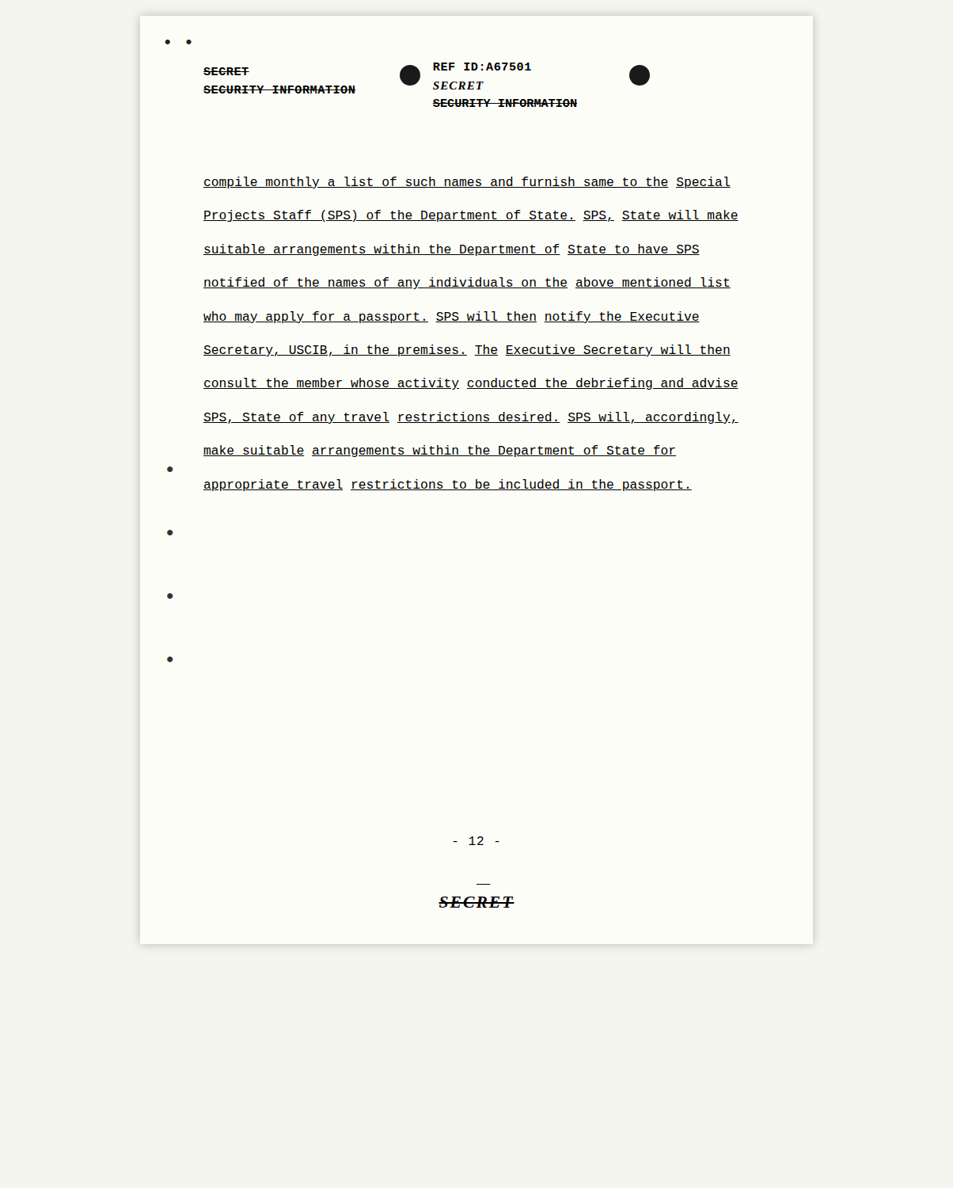• •
SECRET SECURITY INFORMATION
REF ID:A67501
SECRET
SECURITY INFORMATION
compile monthly a list of such names and furnish same to the Special Projects Staff (SPS) of the Department of State. SPS, State will make suitable arrangements within the Department of State to have SPS notified of the names of any individuals on the above mentioned list who may apply for a passport. SPS will then notify the Executive Secretary, USCIB, in the premises. The Executive Secretary will then consult the member whose activity conducted the debriefing and advise SPS, State of any travel restrictions desired. SPS will, accordingly, make suitable arrangements within the Department of State for appropriate travel restrictions to be included in the passport.
•
•
•
•
- 12 -
— SECRET